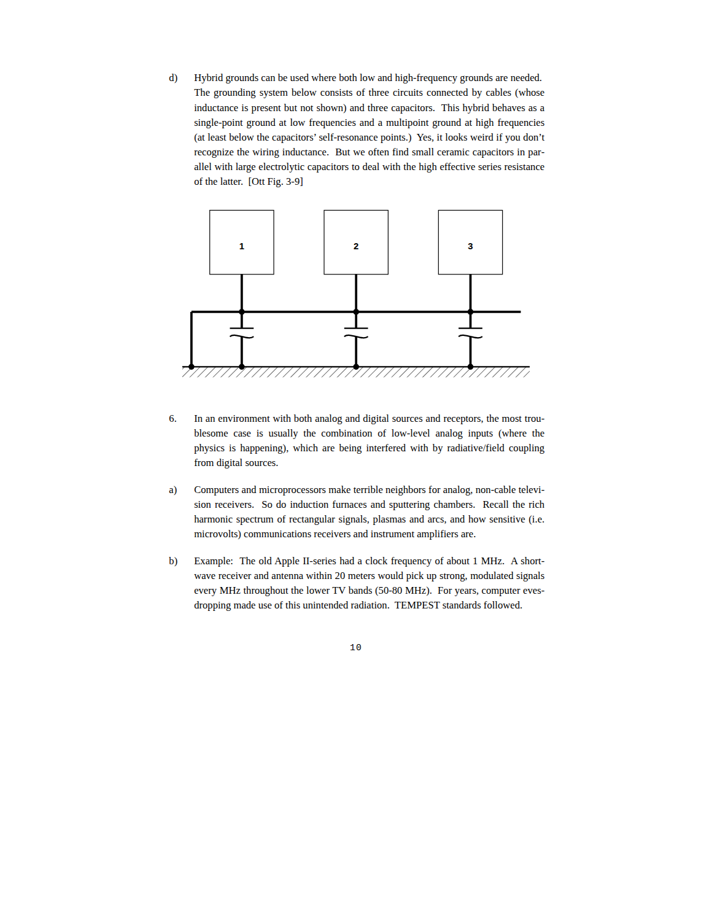d)
Hybrid grounds can be used where both low and high-frequency grounds are needed. The grounding system below consists of three circuits connected by cables (whose inductance is present but not shown) and three capacitors. This hybrid behaves as a single-point ground at low frequencies and a multipoint ground at high frequencies (at least below the capacitors’ self-resonance points.) Yes, it looks weird if you don’t recognize the wiring inductance. But we often find small ceramic capacitors in parallel with large electrolytic capacitors to deal with the high effective series resistance of the latter. [Ott Fig. 3-9]
1 2 3
6.
In an environment with both analog and digital sources and receptors, the most troublesome case is usually the combination of low-level analog inputs (where the physics is happening), which are being interfered with by radiative/field coupling from digital sources.
a)
Computers and microprocessors make terrible neighbors for analog, non-cable television receivers. So do induction furnaces and sputtering chambers. Recall the rich harmonic spectrum of rectangular signals, plasmas and arcs, and how sensitive (i.e. microvolts) communications receivers and instrument amplifiers are.
b)
Example: The old Apple II-series had a clock frequency of about 1 MHz. A shortwave receiver and antenna within 20 meters would pick up strong, modulated signals every MHz throughout the lower TV bands (50-80 MHz). For years, computer evesdropping made use of this unintended radiation. TEMPEST standards followed.
10